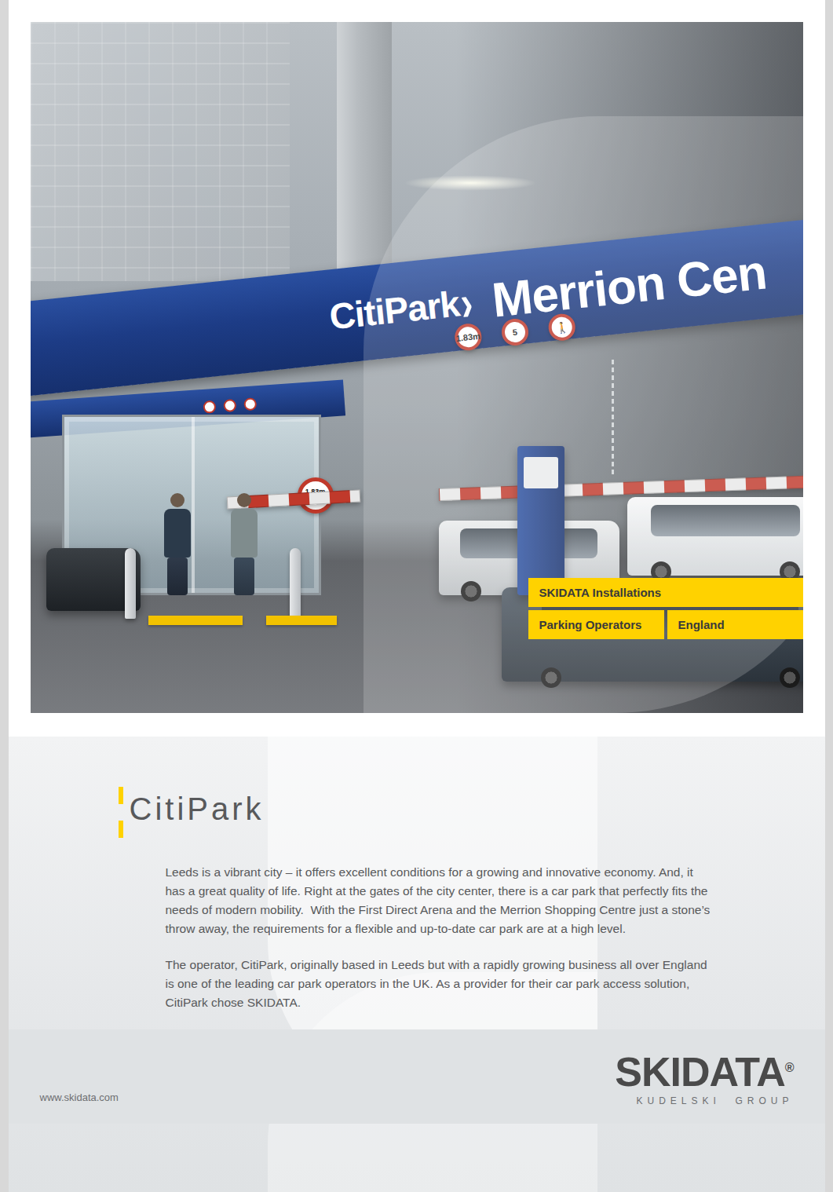CitiPark› Merrion Cen
1.83m
5
🚶
1.83m 6'-0"
SKIDATA Installations
Parking Operators
England
CitiPark
Leeds is a vibrant city – it offers excellent conditions for a growing and innovative economy. And, it has a great quality of life. Right at the gates of the city center, there is a car park that perfectly fits the needs of modern mobility. With the First Direct Arena and the Merrion Shopping Centre just a stone’s throw away, the requirements for a flexible and up-to-date car park are at a high level.
The operator, CitiPark, originally based in Leeds but with a rapidly growing business all over England is one of the leading car park operators in the UK. As a provider for their car park access solution, CitiPark chose SKIDATA.
www.skidata.com
SKIDATA®
KUDELSKI GROUP